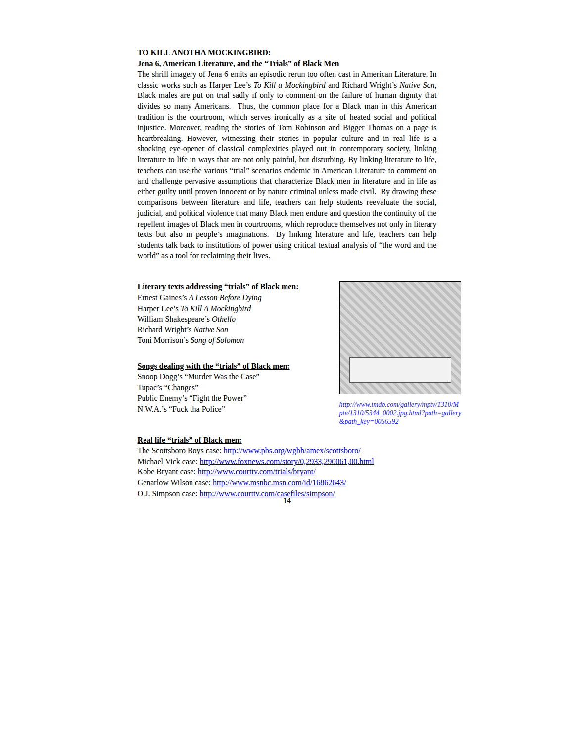TO KILL ANOTHA MOCKINGBIRD:
Jena 6, American Literature, and the “Trials” of Black Men
The shrill imagery of Jena 6 emits an episodic rerun too often cast in American Literature. In classic works such as Harper Lee’s To Kill a Mockingbird and Richard Wright’s Native Son, Black males are put on trial sadly if only to comment on the failure of human dignity that divides so many Americans. Thus, the common place for a Black man in this American tradition is the courtroom, which serves ironically as a site of heated social and political injustice. Moreover, reading the stories of Tom Robinson and Bigger Thomas on a page is heartbreaking. However, witnessing their stories in popular culture and in real life is a shocking eye-opener of classical complexities played out in contemporary society, linking literature to life in ways that are not only painful, but disturbing. By linking literature to life, teachers can use the various “trial” scenarios endemic in American Literature to comment on and challenge pervasive assumptions that characterize Black men in literature and in life as either guilty until proven innocent or by nature criminal unless made civil. By drawing these comparisons between literature and life, teachers can help students reevaluate the social, judicial, and political violence that many Black men endure and question the continuity of the repellent images of Black men in courtrooms, which reproduce themselves not only in literary texts but also in people’s imaginations. By linking literature and life, teachers can help students talk back to institutions of power using critical textual analysis of “the word and the world” as a tool for reclaiming their lives.
Literary texts addressing “trials” of Black men:
Ernest Gaines’s A Lesson Before Dying
Harper Lee’s To Kill A Mockingbird
William Shakespeare’s Othello
Richard Wright’s Native Son
Toni Morrison’s Song of Solomon
Songs dealing with the “trials” of Black men:
Snoop Dogg’s “Murder Was the Case”
Tupac’s “Changes”
Public Enemy’s “Fight the Power”
N.W.A.’s “Fuck tha Police”
http://www.imdb.com/gallery/mptv/1310/Mptv/1310/5344_0002.jpg.html?path=gallery&path_key=0056592
Real life “trials” of Black men:
The Scottsboro Boys case: http://www.pbs.org/wgbh/amex/scottsboro/
Michael Vick case: http://www.foxnews.com/story/0,2933,290061,00.html
Kobe Bryant case: http://www.courttv.com/trials/bryant/
Genarlow Wilson case: http://www.msnbc.msn.com/id/16862643/
O.J. Simpson case: http://www.courttv.com/casefiles/simpson/
14